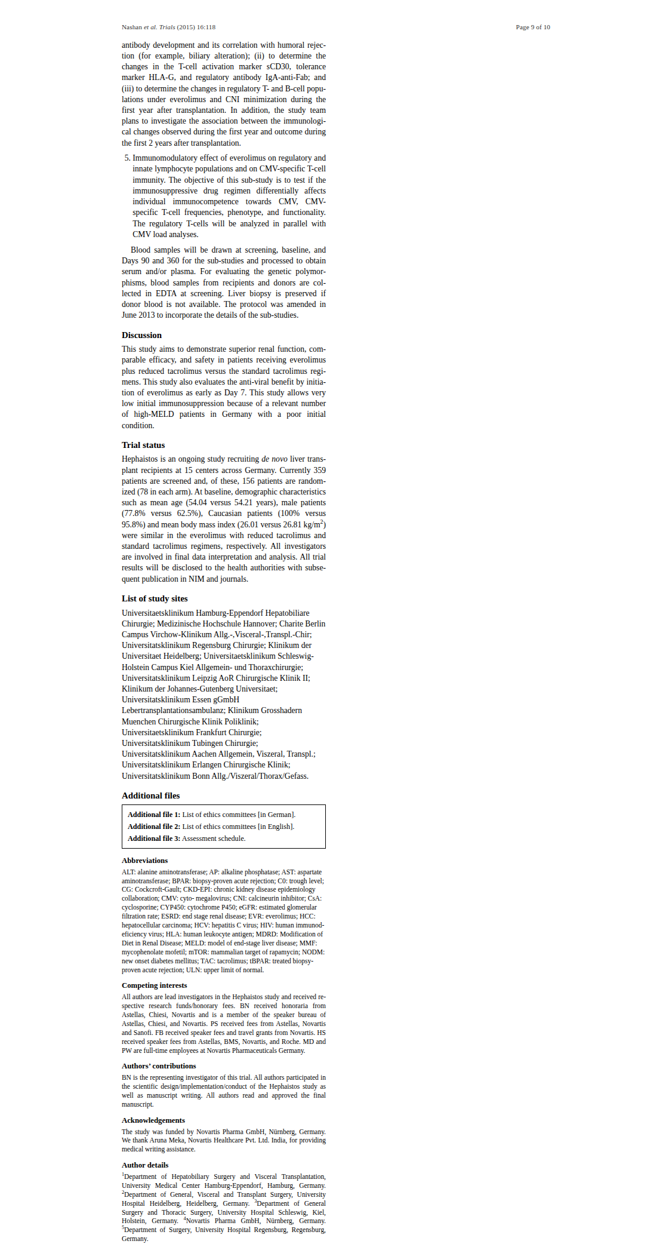Nashan et al. Trials (2015) 16:118
Page 9 of 10
antibody development and its correlation with humoral rejection (for example, biliary alteration); (ii) to determine the changes in the T-cell activation marker sCD30, tolerance marker HLA-G, and regulatory antibody IgA-anti-Fab; and (iii) to determine the changes in regulatory T- and B-cell populations under everolimus and CNI minimization during the first year after transplantation. In addition, the study team plans to investigate the association between the immunological changes observed during the first year and outcome during the first 2 years after transplantation.
Immunomodulatory effect of everolimus on regulatory and innate lymphocyte populations and on CMV-specific T-cell immunity. The objective of this sub-study is to test if the immunosuppressive drug regimen differentially affects individual immunocompetence towards CMV, CMV-specific T-cell frequencies, phenotype, and functionality. The regulatory T-cells will be analyzed in parallel with CMV load analyses.
Blood samples will be drawn at screening, baseline, and Days 90 and 360 for the sub-studies and processed to obtain serum and/or plasma. For evaluating the genetic polymorphisms, blood samples from recipients and donors are collected in EDTA at screening. Liver biopsy is preserved if donor blood is not available. The protocol was amended in June 2013 to incorporate the details of the sub-studies.
Discussion
This study aims to demonstrate superior renal function, comparable efficacy, and safety in patients receiving everolimus plus reduced tacrolimus versus the standard tacrolimus regimens. This study also evaluates the anti-viral benefit by initiation of everolimus as early as Day 7. This study allows very low initial immunosuppression because of a relevant number of high-MELD patients in Germany with a poor initial condition.
Trial status
Hephaistos is an ongoing study recruiting de novo liver transplant recipients at 15 centers across Germany. Currently 359 patients are screened and, of these, 156 patients are randomized (78 in each arm). At baseline, demographic characteristics such as mean age (54.04 versus 54.21 years), male patients (77.8% versus 62.5%), Caucasian patients (100% versus 95.8%) and mean body mass index (26.01 versus 26.81 kg/m2) were similar in the everolimus with reduced tacrolimus and standard tacrolimus regimens, respectively. All investigators are involved in final data interpretation and analysis. All trial results will be disclosed to the health authorities with subsequent publication in NIM and journals.
List of study sites
Universitaetsklinikum Hamburg-Eppendorf Hepatobiliare Chirurgie; Medizinische Hochschule Hannover; Charite Berlin Campus Virchow-Klinikum Allg.-,Visceral-,Transpl.-Chir; Universitatsklinikum Regensburg Chirurgie; Klinikum der Universitaet Heidelberg; Universitaetsklinikum Schleswig-Holstein Campus Kiel Allgemein- und Thoraxchirurgie; Universitatsklinikum Leipzig AoR Chirurgische Klinik II; Klinikum der Johannes-Gutenberg Universitaet; Universitatsklinikum Essen gGmbH Lebertransplantationsambulanz; Klinikum Grosshadern Muenchen Chirurgische Klinik Poliklinik; Universitaetsklinikum Frankfurt Chirurgie; Universitatsklinikum Tubingen Chirurgie; Universitatsklinikum Aachen Allgemein, Viszeral, Transpl.; Universitatsklinikum Erlangen Chirurgische Klinik; Universitatsklinikum Bonn Allg./Viszeral/Thorax/Gefass.
Additional files
Additional file 1: List of ethics committees [in German].
Additional file 2: List of ethics committees [in English].
Additional file 3: Assessment schedule.
Abbreviations
ALT: alanine aminotransferase; AP: alkaline phosphatase; AST: aspartate aminotransferase; BPAR: biopsy-proven acute rejection; C0: trough level; CG: Cockcroft-Gault; CKD-EPI: chronic kidney disease epidemiology collaboration; CMV: cyto- megalovirus; CNI: calcineurin inhibitor; CsA: cyclosporine; CYP450: cytochrome P450; eGFR: estimated glomerular filtration rate; ESRD: end stage renal disease; EVR: everolimus; HCC: hepatocellular carcinoma; HCV: hepatitis C virus; HIV: human immunodeficiency virus; HLA: human leukocyte antigen; MDRD: Modification of Diet in Renal Disease; MELD: model of end-stage liver disease; MMF: mycophenolate mofetil; mTOR: mammalian target of rapamycin; NODM: new onset diabetes mellitus; TAC: tacrolimus; tBPAR: treated biopsy-proven acute rejection; ULN: upper limit of normal.
Competing interests
All authors are lead investigators in the Hephaistos study and received respective research funds/honorary fees. BN received honoraria from Astellas, Chiesi, Novartis and is a member of the speaker bureau of Astellas, Chiesi, and Novartis. PS received fees from Astellas, Novartis and Sanofi. FB received speaker fees and travel grants from Novartis. HS received speaker fees from Astellas, BMS, Novartis, and Roche. MD and PW are full-time employees at Novartis Pharmaceuticals Germany.
Authors’ contributions
BN is the representing investigator of this trial. All authors participated in the scientific design/implementation/conduct of the Hephaistos study as well as manuscript writing. All authors read and approved the final manuscript.
Acknowledgements
The study was funded by Novartis Pharma GmbH, Nürnberg, Germany. We thank Aruna Meka, Novartis Healthcare Pvt. Ltd. India, for providing medical writing assistance.
Author details
1Department of Hepatobiliary Surgery and Visceral Transplantation, University Medical Center Hamburg-Eppendorf, Hamburg, Germany. 2Department of General, Visceral and Transplant Surgery, University Hospital Heidelberg, Heidelberg, Germany. 3Department of General Surgery and Thoracic Surgery, University Hospital Schleswig, Kiel, Holstein, Germany. 4Novartis Pharma GmbH, Nürnberg, Germany. 5Department of Surgery, University Hospital Regensburg, Regensburg, Germany.